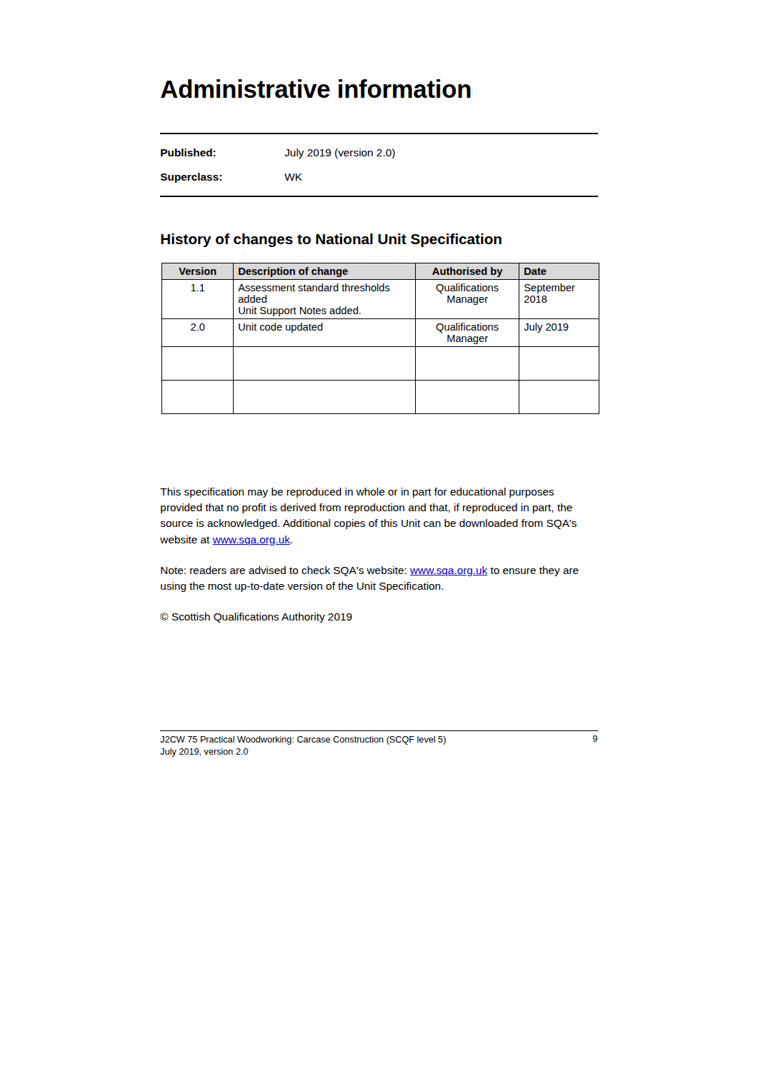Administrative information
Published: July 2019 (version 2.0)
Superclass: WK
History of changes to National Unit Specification
| Version | Description of change | Authorised by | Date |
| --- | --- | --- | --- |
| 1.1 | Assessment standard thresholds added Unit Support Notes added. | Qualifications Manager | September 2018 |
| 2.0 | Unit code updated | Qualifications Manager | July 2019 |
This specification may be reproduced in whole or in part for educational purposes provided that no profit is derived from reproduction and that, if reproduced in part, the source is acknowledged. Additional copies of this Unit can be downloaded from SQA's website at www.sqa.org.uk.
Note: readers are advised to check SQA's website: www.sqa.org.uk to ensure they are using the most up-to-date version of the Unit Specification.
© Scottish Qualifications Authority 2019
J2CW 75 Practical Woodworking: Carcase Construction (SCQF level 5)
July 2019, version 2.0
9